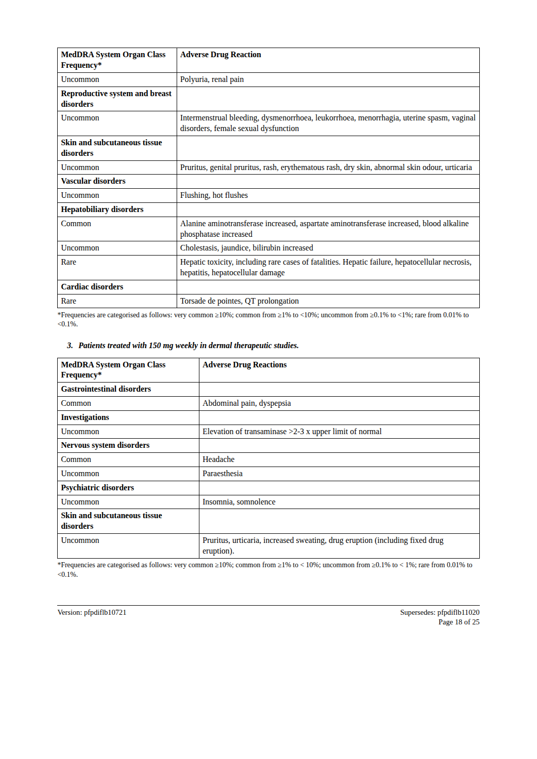| MedDRA System Organ Class Frequency* | Adverse Drug Reaction |
| --- | --- |
| Uncommon | Polyuria, renal pain |
| Reproductive system and breast disorders | |
| Uncommon | Intermenstrual bleeding, dysmenorrhoea, leukorrhoea, menorrhagia, uterine spasm, vaginal disorders, female sexual dysfunction |
| Skin and subcutaneous tissue disorders | |
| Uncommon | Pruritus, genital pruritus, rash, erythematous rash, dry skin, abnormal skin odour, urticaria |
| Vascular disorders | |
| Uncommon | Flushing, hot flushes |
| Hepatobiliary disorders | |
| Common | Alanine aminotransferase increased, aspartate aminotransferase increased, blood alkaline phosphatase increased |
| Uncommon | Cholestasis, jaundice, bilirubin increased |
| Rare | Hepatic toxicity, including rare cases of fatalities. Hepatic failure, hepatocellular necrosis, hepatitis, hepatocellular damage |
| Cardiac disorders | |
| Rare | Torsade de pointes, QT prolongation |
*Frequencies are categorised as follows: very common ≥10%; common from ≥1% to <10%; uncommon from ≥0.1% to <1%; rare from 0.01% to <0.1%.
3. Patients treated with 150 mg weekly in dermal therapeutic studies.
| MedDRA System Organ Class Frequency* | Adverse Drug Reactions |
| --- | --- |
| Gastrointestinal disorders | |
| Common | Abdominal pain, dyspepsia |
| Investigations | |
| Uncommon | Elevation of transaminase >2-3 x upper limit of normal |
| Nervous system disorders | |
| Common | Headache |
| Uncommon | Paraesthesia |
| Psychiatric disorders | |
| Uncommon | Insomnia, somnolence |
| Skin and subcutaneous tissue disorders | |
| Uncommon | Pruritus, urticaria, increased sweating, drug eruption (including fixed drug eruption). |
*Frequencies are categorised as follows: very common ≥10%; common from ≥1% to < 10%; uncommon from ≥0.1% to < 1%; rare from 0.01% to <0.1%.
Version: pfpdiflb10721
Supersedes: pfpdiflb11020
Page 18 of 25